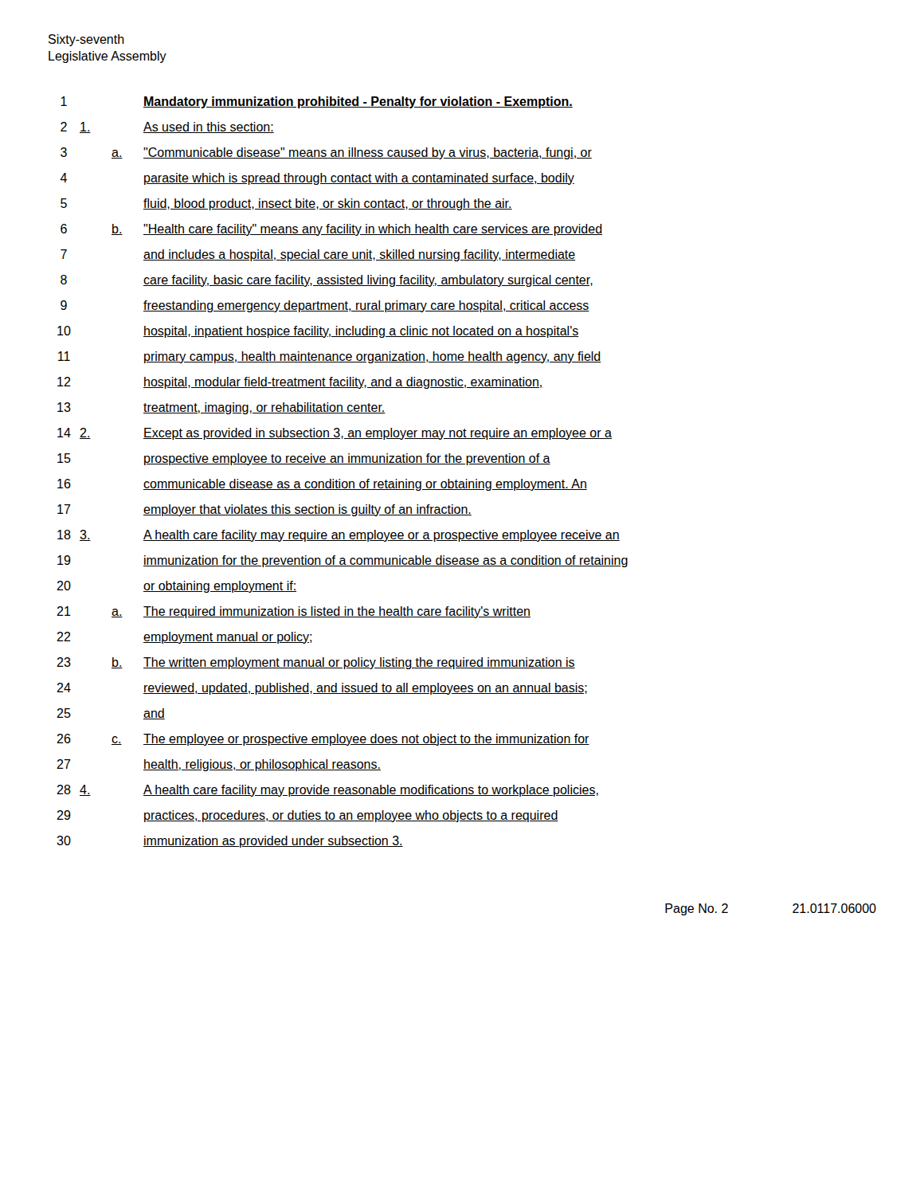Sixty-seventh
Legislative Assembly
| 1 | | | Mandatory immunization prohibited - Penalty for violation - Exemption. |
| 2 | 1. | | As used in this section: |
| 3 | | a. | "Communicable disease" means an illness caused by a virus, bacteria, fungi, or |
| 4 | | | parasite which is spread through contact with a contaminated surface, bodily |
| 5 | | | fluid, blood product, insect bite, or skin contact, or through the air. |
| 6 | | b. | "Health care facility" means any facility in which health care services are provided |
| 7 | | | and includes a hospital, special care unit, skilled nursing facility, intermediate |
| 8 | | | care facility, basic care facility, assisted living facility, ambulatory surgical center, |
| 9 | | | freestanding emergency department, rural primary care hospital, critical access |
| 10 | | | hospital, inpatient hospice facility, including a clinic not located on a hospital's |
| 11 | | | primary campus, health maintenance organization, home health agency, any field |
| 12 | | | hospital, modular field-treatment facility, and a diagnostic, examination, |
| 13 | | | treatment, imaging, or rehabilitation center. |
| 14 | 2. | | Except as provided in subsection 3, an employer may not require an employee or a |
| 15 | | | prospective employee to receive an immunization for the prevention of a |
| 16 | | | communicable disease as a condition of retaining or obtaining employment. An |
| 17 | | | employer that violates this section is guilty of an infraction. |
| 18 | 3. | | A health care facility may require an employee or a prospective employee receive an |
| 19 | | | immunization for the prevention of a communicable disease as a condition of retaining |
| 20 | | | or obtaining employment if: |
| 21 | | a. | The required immunization is listed in the health care facility's written |
| 22 | | | employment manual or policy; |
| 23 | | b. | The written employment manual or policy listing the required immunization is |
| 24 | | | reviewed, updated, published, and issued to all employees on an annual basis; |
| 25 | | | and |
| 26 | | c. | The employee or prospective employee does not object to the immunization for |
| 27 | | | health, religious, or philosophical reasons. |
| 28 | 4. | | A health care facility may provide reasonable modifications to workplace policies, |
| 29 | | | practices, procedures, or duties to an employee who objects to a required |
| 30 | | | immunization as provided under subsection 3. |
Page No. 2 21.0117.06000